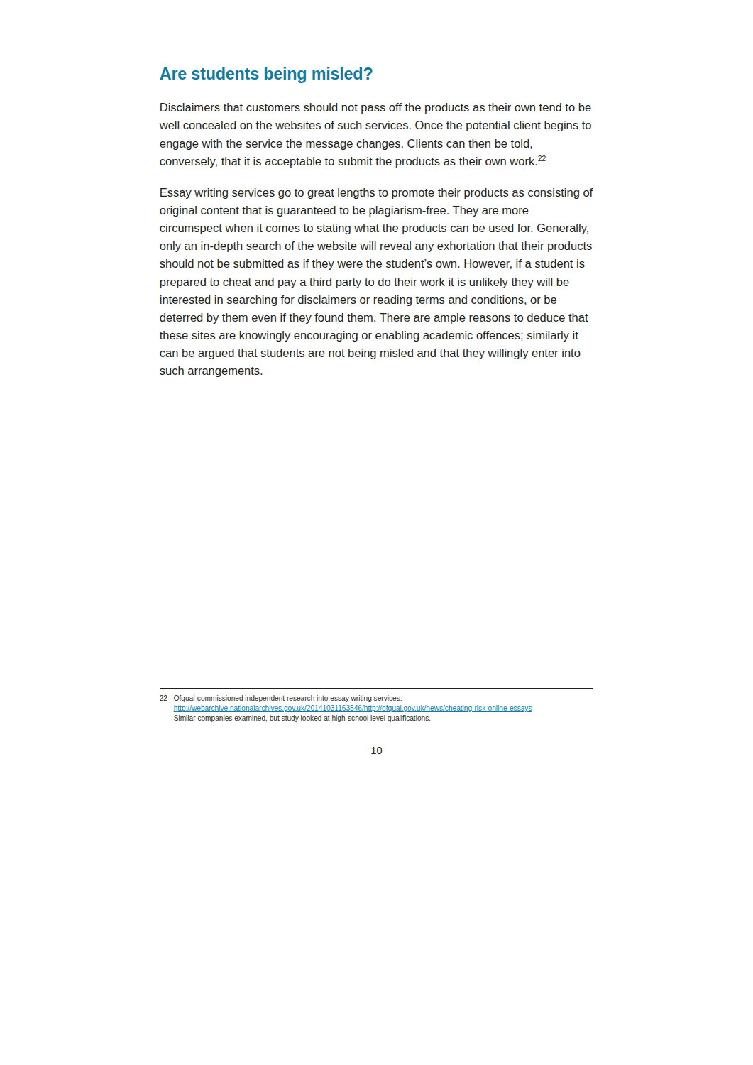Are students being misled?
Disclaimers that customers should not pass off the products as their own tend to be well concealed on the websites of such services. Once the potential client begins to engage with the service the message changes. Clients can then be told, conversely, that it is acceptable to submit the products as their own work.22
Essay writing services go to great lengths to promote their products as consisting of original content that is guaranteed to be plagiarism-free. They are more circumspect when it comes to stating what the products can be used for. Generally, only an in-depth search of the website will reveal any exhortation that their products should not be submitted as if they were the student’s own. However, if a student is prepared to cheat and pay a third party to do their work it is unlikely they will be interested in searching for disclaimers or reading terms and conditions, or be deterred by them even if they found them. There are ample reasons to deduce that these sites are knowingly encouraging or enabling academic offences; similarly it can be argued that students are not being misled and that they willingly enter into such arrangements.
22
Ofqual-commissioned independent research into essay writing services:
http://webarchive.nationalarchives.gov.uk/20141031163546/http://ofqual.gov.uk/news/cheating-risk-online-essays
Similar companies examined, but study looked at high-school level qualifications.
10